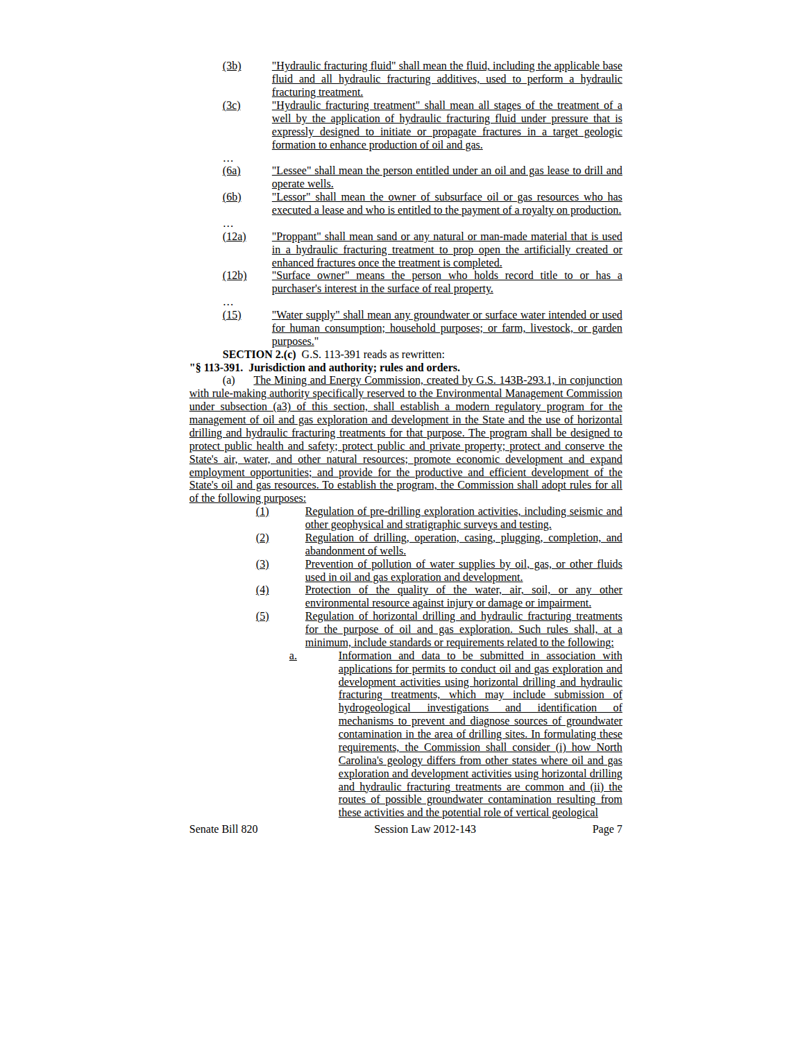(3b) "Hydraulic fracturing fluid" shall mean the fluid, including the applicable base fluid and all hydraulic fracturing additives, used to perform a hydraulic fracturing treatment.
(3c) "Hydraulic fracturing treatment" shall mean all stages of the treatment of a well by the application of hydraulic fracturing fluid under pressure that is expressly designed to initiate or propagate fractures in a target geologic formation to enhance production of oil and gas.
…
(6a) "Lessee" shall mean the person entitled under an oil and gas lease to drill and operate wells.
(6b) "Lessor" shall mean the owner of subsurface oil or gas resources who has executed a lease and who is entitled to the payment of a royalty on production.
…
(12a) "Proppant" shall mean sand or any natural or man-made material that is used in a hydraulic fracturing treatment to prop open the artificially created or enhanced fractures once the treatment is completed.
(12b) "Surface owner" means the person who holds record title to or has a purchaser's interest in the surface of real property.
…
(15) "Water supply" shall mean any groundwater or surface water intended or used for human consumption; household purposes; or farm, livestock, or garden purposes."
SECTION 2.(c) G.S. 113-391 reads as rewritten:
"§ 113-391. Jurisdiction and authority; rules and orders.
(a) The Mining and Energy Commission, created by G.S. 143B-293.1, in conjunction with rule-making authority specifically reserved to the Environmental Management Commission under subsection (a3) of this section, shall establish a modern regulatory program for the management of oil and gas exploration and development in the State and the use of horizontal drilling and hydraulic fracturing treatments for that purpose. The program shall be designed to protect public health and safety; protect public and private property; protect and conserve the State's air, water, and other natural resources; promote economic development and expand employment opportunities; and provide for the productive and efficient development of the State's oil and gas resources. To establish the program, the Commission shall adopt rules for all of the following purposes:
(1) Regulation of pre-drilling exploration activities, including seismic and other geophysical and stratigraphic surveys and testing.
(2) Regulation of drilling, operation, casing, plugging, completion, and abandonment of wells.
(3) Prevention of pollution of water supplies by oil, gas, or other fluids used in oil and gas exploration and development.
(4) Protection of the quality of the water, air, soil, or any other environmental resource against injury or damage or impairment.
(5) Regulation of horizontal drilling and hydraulic fracturing treatments for the purpose of oil and gas exploration. Such rules shall, at a minimum, include standards or requirements related to the following:
a. Information and data to be submitted in association with applications for permits to conduct oil and gas exploration and development activities using horizontal drilling and hydraulic fracturing treatments, which may include submission of hydrogeological investigations and identification of mechanisms to prevent and diagnose sources of groundwater contamination in the area of drilling sites. In formulating these requirements, the Commission shall consider (i) how North Carolina's geology differs from other states where oil and gas exploration and development activities using horizontal drilling and hydraulic fracturing treatments are common and (ii) the routes of possible groundwater contamination resulting from these activities and the potential role of vertical geological
Senate Bill 820
Session Law 2012-143
Page 7